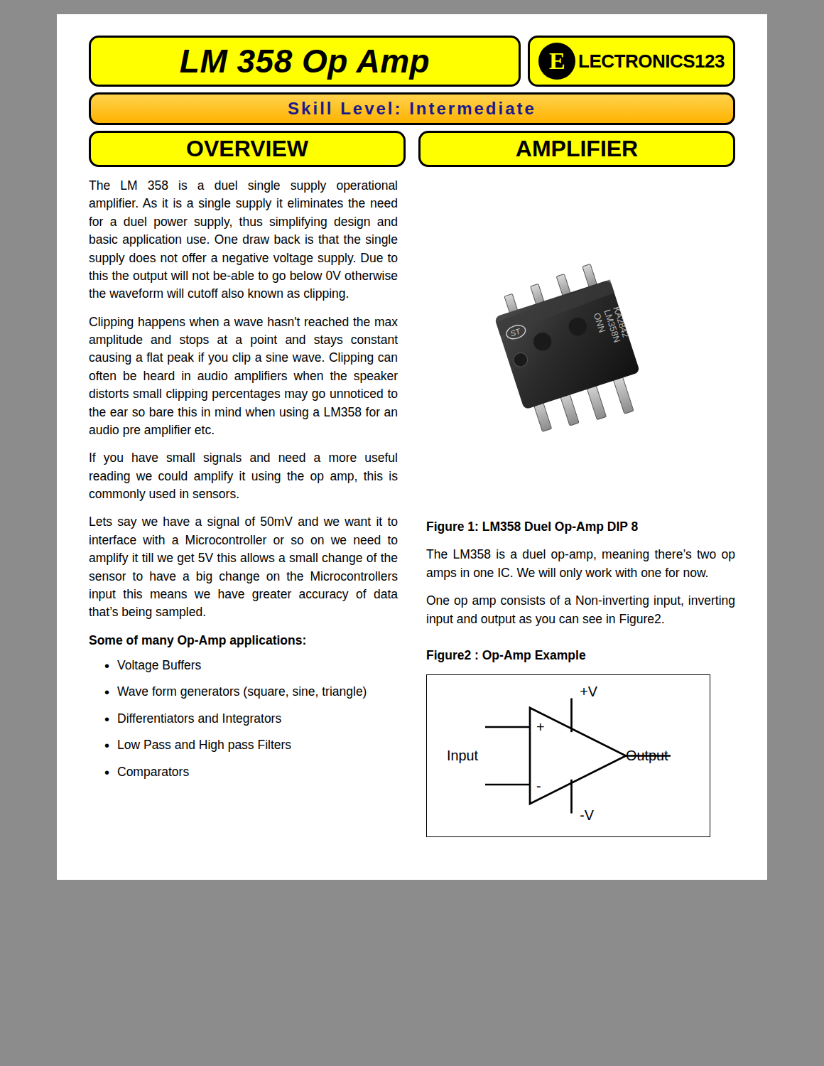LM 358 Op Amp
ELECTRONICS123
Skill Level: Intermediate
OVERVIEW
AMPLIFIER
The LM 358 is a duel single supply operational amplifier. As it is a single supply it eliminates the need for a duel power supply, thus simplifying design and basic application use. One draw back is that the single supply does not offer a negative voltage supply. Due to this the output will not be-able to go below 0V otherwise the waveform will cutoff also known as clipping.
Clipping happens when a wave hasn't reached the max amplitude and stops at a point and stays constant causing a flat peak if you clip a sine wave. Clipping can often be heard in audio amplifiers when the speaker distorts small clipping percentages may go unnoticed to the ear so bare this in mind when using a LM358 for an audio pre amplifier etc.
If you have small signals and need a more useful reading we could amplify it using the op amp, this is commonly used in sensors.
Lets say we have a signal of 50mV and we want it to interface with a Microcontroller or so on we need to amplify it till we get 5V this allows a small change of the sensor to have a big change on the Microcontrollers input this means we have greater accuracy of data that’s being sampled.
Some of many Op-Amp applications:
Voltage Buffers
Wave form generators (square, sine, triangle)
Differentiators and Integrators
Low Pass and High pass Filters
Comparators
ONN LM358N KA2842 ST
Figure 1: LM358 Duel Op-Amp DIP 8
The LM358 is a duel op-amp, meaning there’s two op amps in one IC. We will only work with one for now.
One op amp consists of a Non-inverting input, inverting input and output as you can see in Figure2.
Figure2 : Op-Amp Example
+ - +V -V Input Output